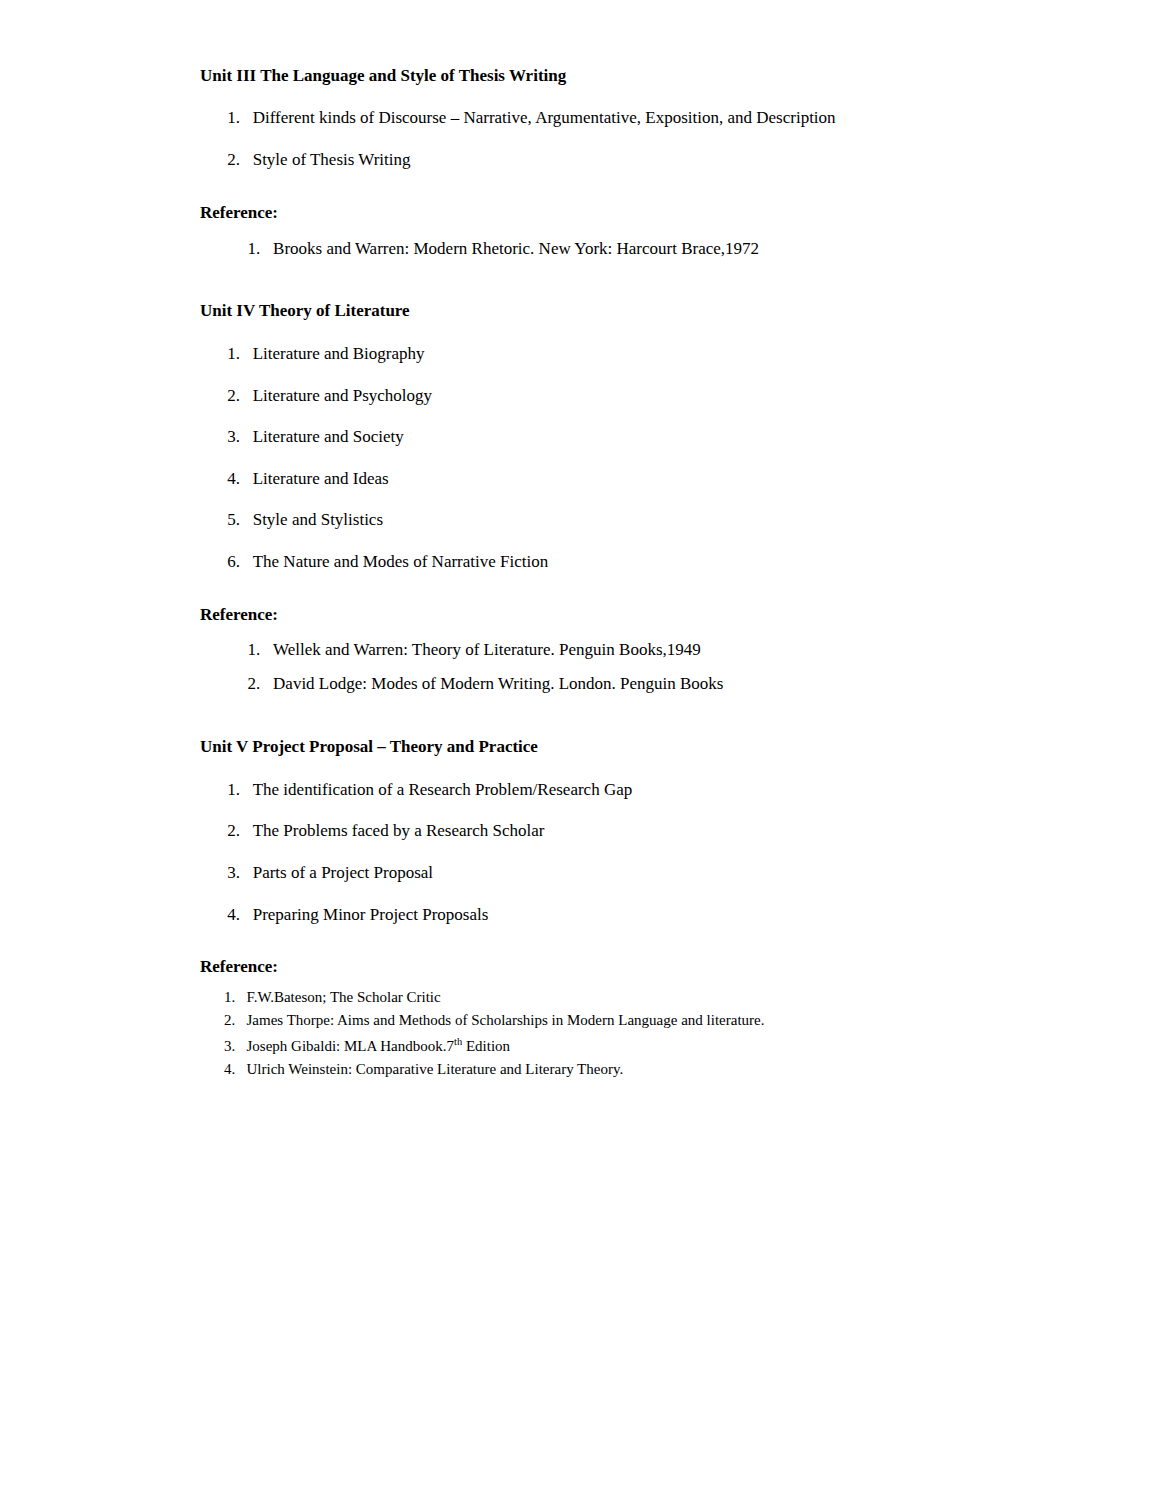Unit III The Language and Style of Thesis Writing
Different kinds of Discourse – Narrative, Argumentative, Exposition, and Description
Style of Thesis Writing
Reference:
Brooks and Warren: Modern Rhetoric. New York: Harcourt Brace,1972
Unit IV Theory of Literature
Literature and Biography
Literature and Psychology
Literature and Society
Literature and Ideas
Style and Stylistics
The Nature and Modes of Narrative Fiction
Reference:
Wellek and Warren: Theory of Literature. Penguin Books,1949
David Lodge: Modes of Modern Writing. London. Penguin Books
Unit V Project Proposal – Theory and Practice
The identification of a Research Problem/Research Gap
The Problems faced by a Research Scholar
Parts of a Project Proposal
Preparing Minor Project Proposals
Reference:
F.W.Bateson; The Scholar Critic
James Thorpe: Aims and Methods of Scholarships in Modern Language and literature.
Joseph Gibaldi: MLA Handbook.7th Edition
Ulrich Weinstein: Comparative Literature and Literary Theory.